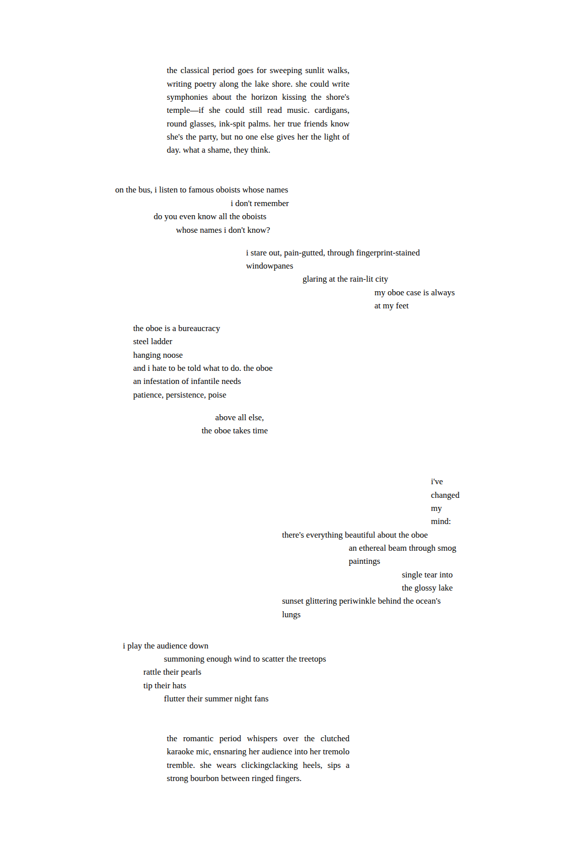the classical period goes for sweeping sunlit walks, writing poetry along the lake shore. she could write symphonies about the horizon kissing the shore's temple—if she could still read music. cardigans, round glasses, ink-spit palms. her true friends know she's the party, but no one else gives her the light of day. what a shame, they think.
on the bus, i listen to famous oboists whose names
i don't remember
do you even know all the oboists
whose names i don't know?
i stare out, pain-gutted, through fingerprint-stained windowpanes
glaring at the rain-lit city
my oboe case is always at my feet
the oboe is a bureaucracy
steel ladder
hanging noose
and i hate to be told what to do. the oboe
an infestation of infantile needs
patience, persistence, poise
above all else,
the oboe takes time
i've changed my mind:
there's everything beautiful about the oboe
an ethereal beam through smog paintings
single tear into the glossy lake
sunset glittering periwinkle behind the ocean's lungs
i play the audience down
summoning enough wind to scatter the treetops
rattle their pearls
tip their hats
flutter their summer night fans
the romantic period whispers over the clutched karaoke mic, ensnaring her audience into her tremolo tremble. she wears clickingclacking heels, sips a strong bourbon between ringed fingers.